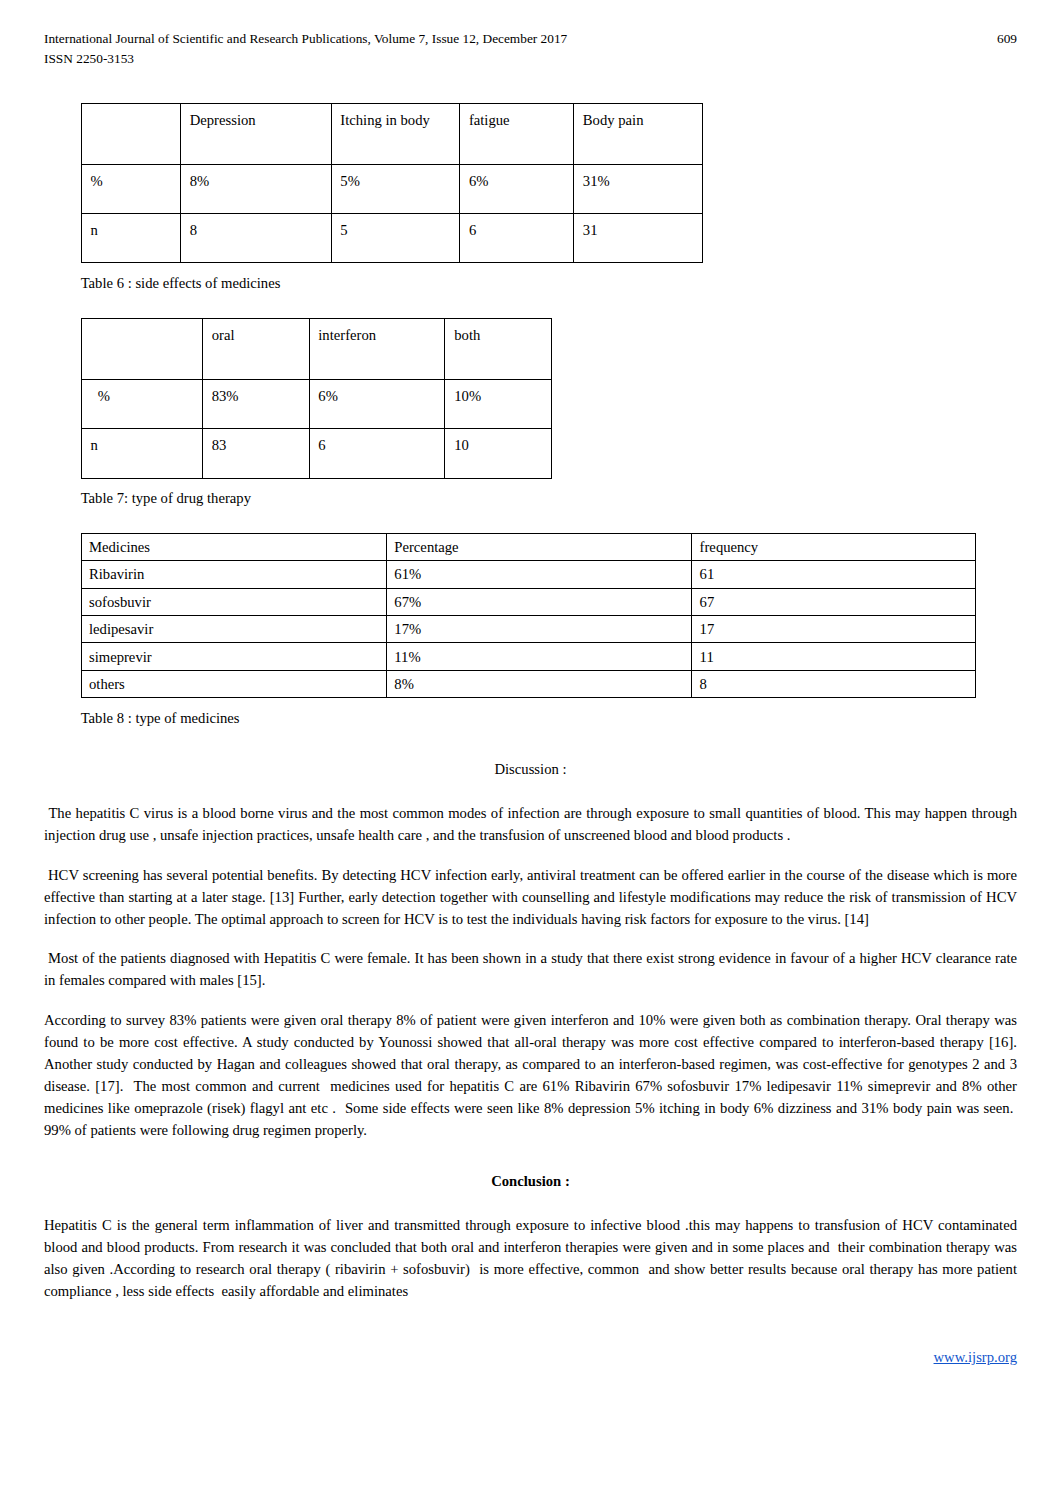609 International Journal of Scientific and Research Publications, Volume 7, Issue 12, December 2017
ISSN 2250-3153
| | Depression | Itching in body | fatigue | Body pain |
| --- | --- | --- | --- | --- |
| % | 8% | 5% | 6% | 31% |
| n | 8 | 5 | 6 | 31 |
Table 6 : side effects of medicines
| | oral | interferon | both |
| --- | --- | --- | --- |
| % | 83% | 6% | 10% |
| n | 83 | 6 | 10 |
Table 7: type of drug therapy
| Medicines | Percentage | frequency |
| Ribavirin | 61% | 61 |
| sofosbuvir | 67% | 67 |
| ledipesavir | 17% | 17 |
| simeprevir | 11% | 11 |
| others | 8% | 8 |
Table 8 : type of medicines
Discussion :
The hepatitis C virus is a blood borne virus and the most common modes of infection are through exposure to small quantities of blood. This may happen through injection drug use , unsafe injection practices, unsafe health care , and the transfusion of unscreened blood and blood products .
HCV screening has several potential benefits. By detecting HCV infection early, antiviral treatment can be offered earlier in the course of the disease which is more effective than starting at a later stage. [13] Further, early detection together with counselling and lifestyle modifications may reduce the risk of transmission of HCV infection to other people. The optimal approach to screen for HCV is to test the individuals having risk factors for exposure to the virus. [14]
Most of the patients diagnosed with Hepatitis C were female. It has been shown in a study that there exist strong evidence in favour of a higher HCV clearance rate in females compared with males [15].
According to survey 83% patients were given oral therapy 8% of patient were given interferon and 10% were given both as combination therapy. Oral therapy was found to be more cost effective. A study conducted by Younossi showed that all-oral therapy was more cost effective compared to interferon-based therapy [16]. Another study conducted by Hagan and colleagues showed that oral therapy, as compared to an interferon-based regimen, was cost-effective for genotypes 2 and 3 disease. [17]. The most common and current medicines used for hepatitis C are 61% Ribavirin 67% sofosbuvir 17% ledipesavir 11% simeprevir and 8% other medicines like omeprazole (risek) flagyl ant etc . Some side effects were seen like 8% depression 5% itching in body 6% dizziness and 31% body pain was seen. 99% of patients were following drug regimen properly.
Conclusion :
Hepatitis C is the general term inflammation of liver and transmitted through exposure to infective blood .this may happens to transfusion of HCV contaminated blood and blood products. From research it was concluded that both oral and interferon therapies were given and in some places and their combination therapy was also given .According to research oral therapy ( ribavirin + sofosbuvir) is more effective, common and show better results because oral therapy has more patient compliance , less side effects easily affordable and eliminates
www.ijsrp.org